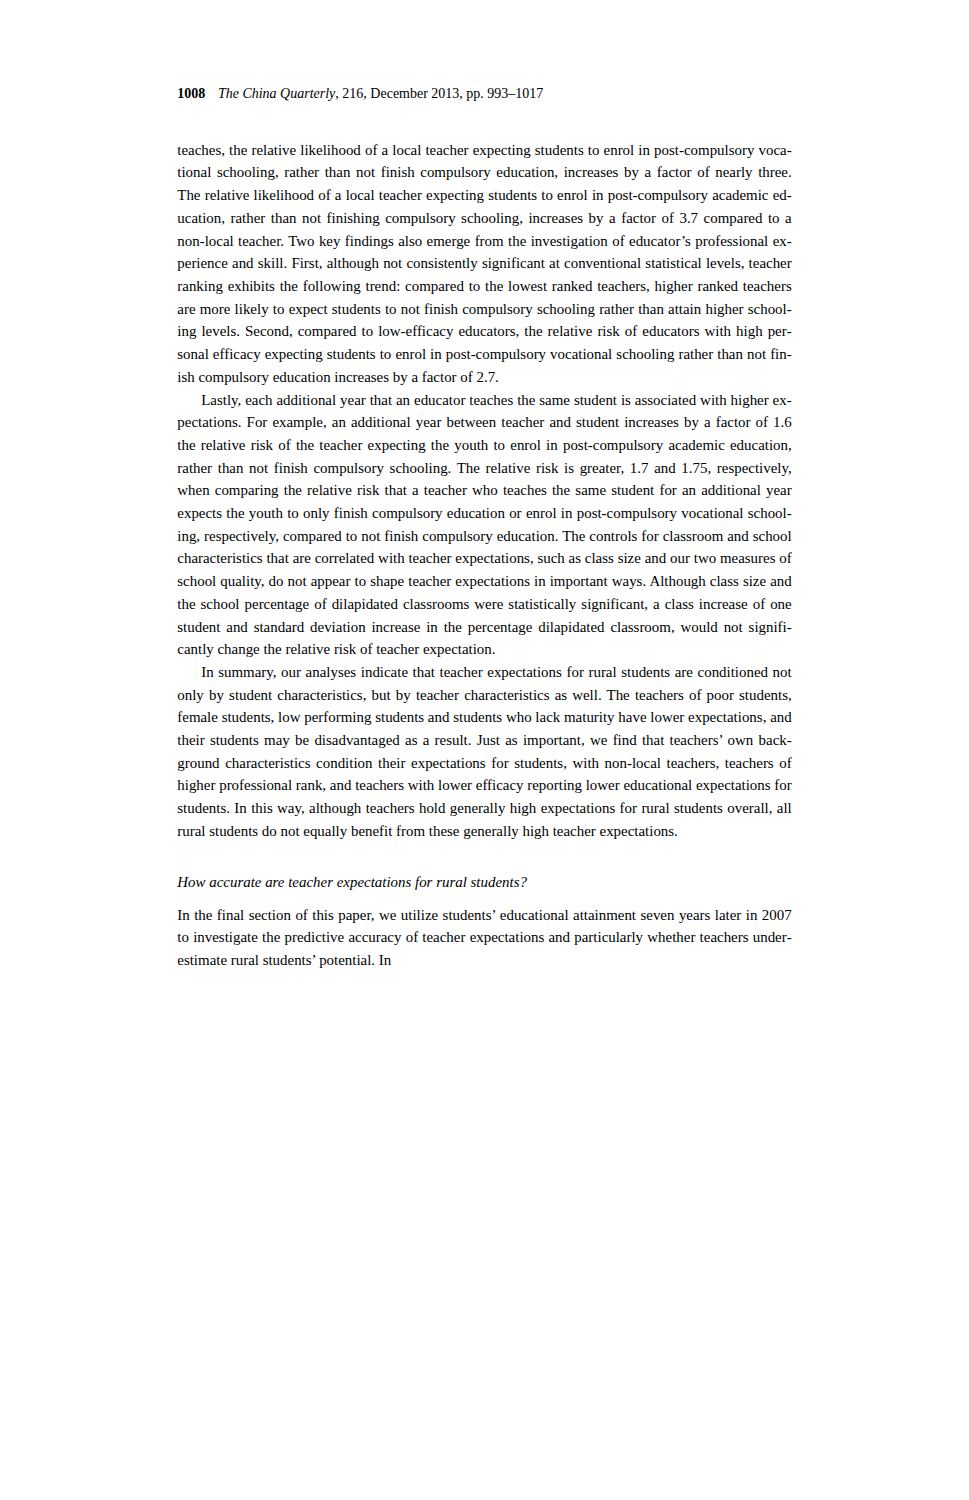1008 The China Quarterly, 216, December 2013, pp. 993–1017
teaches, the relative likelihood of a local teacher expecting students to enrol in post-compulsory vocational schooling, rather than not finish compulsory education, increases by a factor of nearly three. The relative likelihood of a local teacher expecting students to enrol in post-compulsory academic education, rather than not finishing compulsory schooling, increases by a factor of 3.7 compared to a non-local teacher. Two key findings also emerge from the investigation of educator’s professional experience and skill. First, although not consistently significant at conventional statistical levels, teacher ranking exhibits the following trend: compared to the lowest ranked teachers, higher ranked teachers are more likely to expect students to not finish compulsory schooling rather than attain higher schooling levels. Second, compared to low-efficacy educators, the relative risk of educators with high personal efficacy expecting students to enrol in post-compulsory vocational schooling rather than not finish compulsory education increases by a factor of 2.7.
Lastly, each additional year that an educator teaches the same student is associated with higher expectations. For example, an additional year between teacher and student increases by a factor of 1.6 the relative risk of the teacher expecting the youth to enrol in post-compulsory academic education, rather than not finish compulsory schooling. The relative risk is greater, 1.7 and 1.75, respectively, when comparing the relative risk that a teacher who teaches the same student for an additional year expects the youth to only finish compulsory education or enrol in post-compulsory vocational schooling, respectively, compared to not finish compulsory education. The controls for classroom and school characteristics that are correlated with teacher expectations, such as class size and our two measures of school quality, do not appear to shape teacher expectations in important ways. Although class size and the school percentage of dilapidated classrooms were statistically significant, a class increase of one student and standard deviation increase in the percentage dilapidated classroom, would not significantly change the relative risk of teacher expectation.
In summary, our analyses indicate that teacher expectations for rural students are conditioned not only by student characteristics, but by teacher characteristics as well. The teachers of poor students, female students, low performing students and students who lack maturity have lower expectations, and their students may be disadvantaged as a result. Just as important, we find that teachers’ own background characteristics condition their expectations for students, with non-local teachers, teachers of higher professional rank, and teachers with lower efficacy reporting lower educational expectations for students. In this way, although teachers hold generally high expectations for rural students overall, all rural students do not equally benefit from these generally high teacher expectations.
How accurate are teacher expectations for rural students?
In the final section of this paper, we utilize students’ educational attainment seven years later in 2007 to investigate the predictive accuracy of teacher expectations and particularly whether teachers underestimate rural students’ potential. In